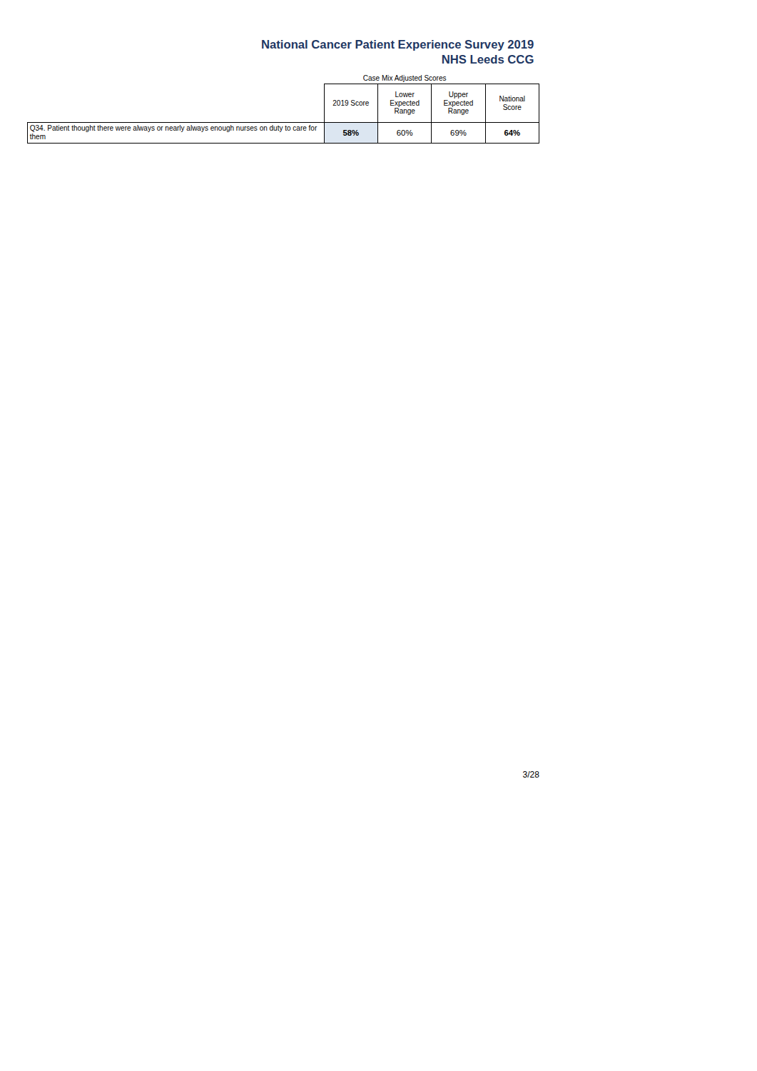National Cancer Patient Experience Survey 2019
NHS Leeds CCG
| | Case Mix Adjusted Scores | |
| | 2019 Score | Lower Expected Range | Upper Expected Range | National Score |
| Q34. Patient thought there were always or nearly always enough nurses on duty to care for them | 58% | 60% | 69% | 64% |
3/28